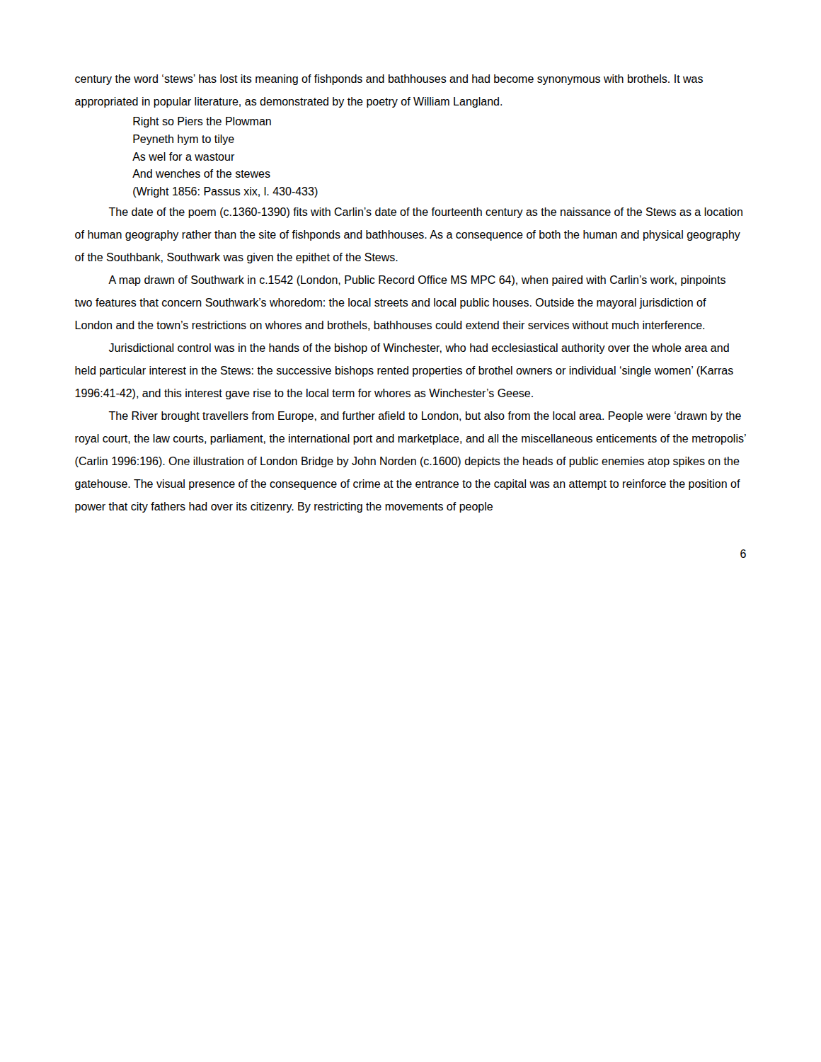century the word ‘stews’ has lost its meaning of fishponds and bathhouses and had become synonymous with brothels. It was appropriated in popular literature, as demonstrated by the poetry of William Langland.
Right so Piers the Plowman
Peyneth hym to tilye
As wel for a wastour
And wenches of the stewes
(Wright 1856: Passus xix, l. 430-433)
The date of the poem (c.1360-1390) fits with Carlin’s date of the fourteenth century as the naissance of the Stews as a location of human geography rather than the site of fishponds and bathhouses. As a consequence of both the human and physical geography of the Southbank, Southwark was given the epithet of the Stews.
A map drawn of Southwark in c.1542 (London, Public Record Office MS MPC 64), when paired with Carlin’s work, pinpoints two features that concern Southwark’s whoredom: the local streets and local public houses. Outside the mayoral jurisdiction of London and the town’s restrictions on whores and brothels, bathhouses could extend their services without much interference.
Jurisdictional control was in the hands of the bishop of Winchester, who had ecclesiastical authority over the whole area and held particular interest in the Stews: the successive bishops rented properties of brothel owners or individual ‘single women’ (Karras 1996:41-42), and this interest gave rise to the local term for whores as Winchester’s Geese.
The River brought travellers from Europe, and further afield to London, but also from the local area. People were ‘drawn by the royal court, the law courts, parliament, the international port and marketplace, and all the miscellaneous enticements of the metropolis’ (Carlin 1996:196). One illustration of London Bridge by John Norden (c.1600) depicts the heads of public enemies atop spikes on the gatehouse. The visual presence of the consequence of crime at the entrance to the capital was an attempt to reinforce the position of power that city fathers had over its citizenry. By restricting the movements of people
6